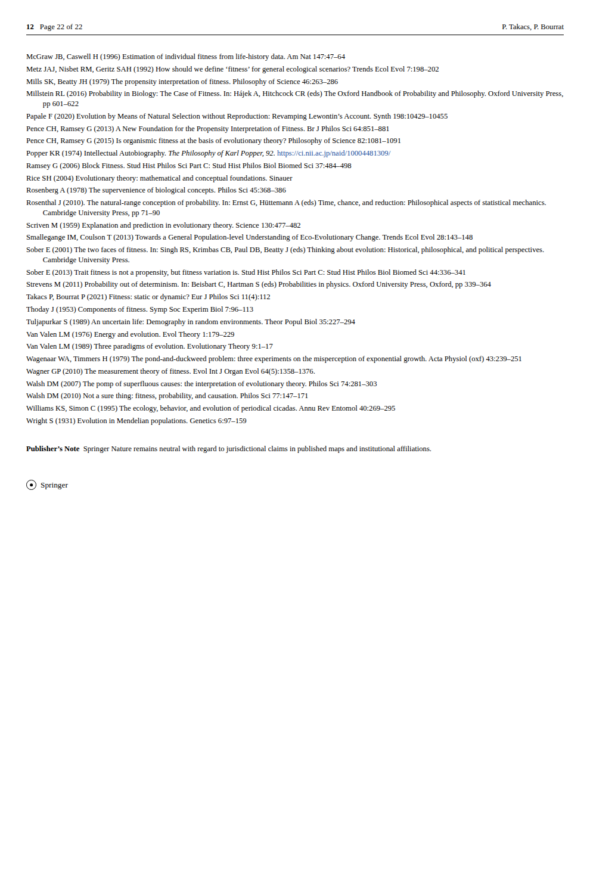12 Page 22 of 22
P. Takacs, P. Bourrat
McGraw JB, Caswell H (1996) Estimation of individual fitness from life-history data. Am Nat 147:47–64
Metz JAJ, Nisbet RM, Geritz SAH (1992) How should we define ‘fitness’ for general ecological scenarios? Trends Ecol Evol 7:198–202
Mills SK, Beatty JH (1979) The propensity interpretation of fitness. Philosophy of Science 46:263–286
Millstein RL (2016) Probability in Biology: The Case of Fitness. In: Hájek A, Hitchcock CR (eds) The Oxford Handbook of Probability and Philosophy. Oxford University Press, pp 601–622
Papale F (2020) Evolution by Means of Natural Selection without Reproduction: Revamping Lewontin’s Account. Synth 198:10429–10455
Pence CH, Ramsey G (2013) A New Foundation for the Propensity Interpretation of Fitness. Br J Philos Sci 64:851–881
Pence CH, Ramsey G (2015) Is organismic fitness at the basis of evolutionary theory? Philosophy of Science 82:1081–1091
Popper KR (1974) Intellectual Autobiography. The Philosophy of Karl Popper, 92. https://ci.nii.ac.jp/naid/10004481309/
Ramsey G (2006) Block Fitness. Stud Hist Philos Sci Part C: Stud Hist Philos Biol Biomed Sci 37:484–498
Rice SH (2004) Evolutionary theory: mathematical and conceptual foundations. Sinauer
Rosenberg A (1978) The supervenience of biological concepts. Philos Sci 45:368–386
Rosenthal J (2010). The natural-range conception of probability. In: Ernst G, Hüttemann A (eds) Time, chance, and reduction: Philosophical aspects of statistical mechanics. Cambridge University Press, pp 71–90
Scriven M (1959) Explanation and prediction in evolutionary theory. Science 130:477–482
Smallegange IM, Coulson T (2013) Towards a General Population-level Understanding of Eco-Evolutionary Change. Trends Ecol Evol 28:143–148
Sober E (2001) The two faces of fitness. In: Singh RS, Krimbas CB, Paul DB, Beatty J (eds) Thinking about evolution: Historical, philosophical, and political perspectives. Cambridge University Press.
Sober E (2013) Trait fitness is not a propensity, but fitness variation is. Stud Hist Philos Sci Part C: Stud Hist Philos Biol Biomed Sci 44:336–341
Strevens M (2011) Probability out of determinism. In: Beisbart C, Hartman S (eds) Probabilities in physics. Oxford University Press, Oxford, pp 339–364
Takacs P, Bourrat P (2021) Fitness: static or dynamic? Eur J Philos Sci 11(4):112
Thoday J (1953) Components of fitness. Symp Soc Experim Biol 7:96–113
Tuljapurkar S (1989) An uncertain life: Demography in random environments. Theor Popul Biol 35:227–294
Van Valen LM (1976) Energy and evolution. Evol Theory 1:179–229
Van Valen LM (1989) Three paradigms of evolution. Evolutionary Theory 9:1–17
Wagenaar WA, Timmers H (1979) The pond-and-duckweed problem: three experiments on the misperception of exponential growth. Acta Physiol (oxf) 43:239–251
Wagner GP (2010) The measurement theory of fitness. Evol Int J Organ Evol 64(5):1358–1376.
Walsh DM (2007) The pomp of superfluous causes: the interpretation of evolutionary theory. Philos Sci 74:281–303
Walsh DM (2010) Not a sure thing: fitness, probability, and causation. Philos Sci 77:147–171
Williams KS, Simon C (1995) The ecology, behavior, and evolution of periodical cicadas. Annu Rev Entomol 40:269–295
Wright S (1931) Evolution in Mendelian populations. Genetics 6:97–159
Publisher’s Note Springer Nature remains neutral with regard to jurisdictional claims in published maps and institutional affiliations.
Springer